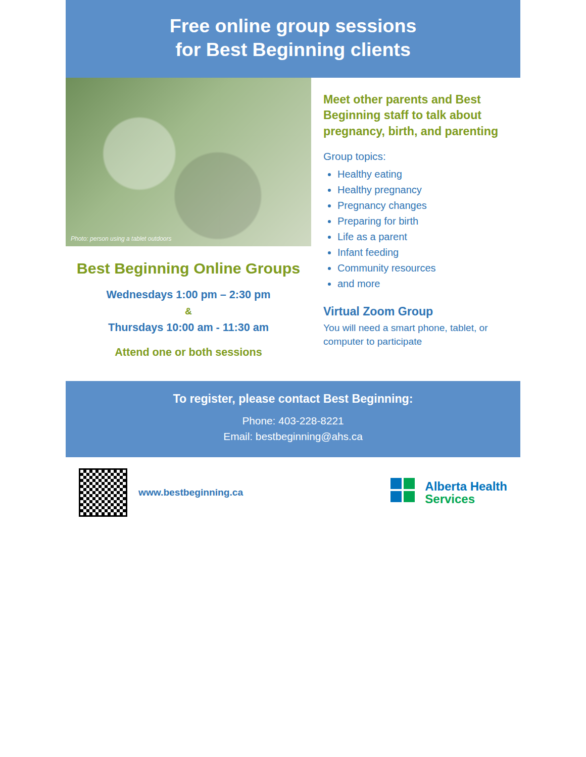Free online group sessions
for Best Beginning clients
Photo: person using a tablet outdoors
Best Beginning Online Groups
Wednesdays 1:00 pm – 2:30 pm & Thursdays 10:00 am - 11:30 am
Attend one or both sessions
Meet other parents and Best Beginning staff to talk about pregnancy, birth, and parenting
Group topics:
Healthy eating
Healthy pregnancy
Pregnancy changes
Preparing for birth
Life as a parent
Infant feeding
Community resources
and more
Virtual Zoom Group
You will need a smart phone, tablet, or computer to participate
To register, please contact Best Beginning:
Phone: 403-228-8221
Email: bestbeginning@ahs.ca
www.bestbeginning.ca
Alberta Health Services